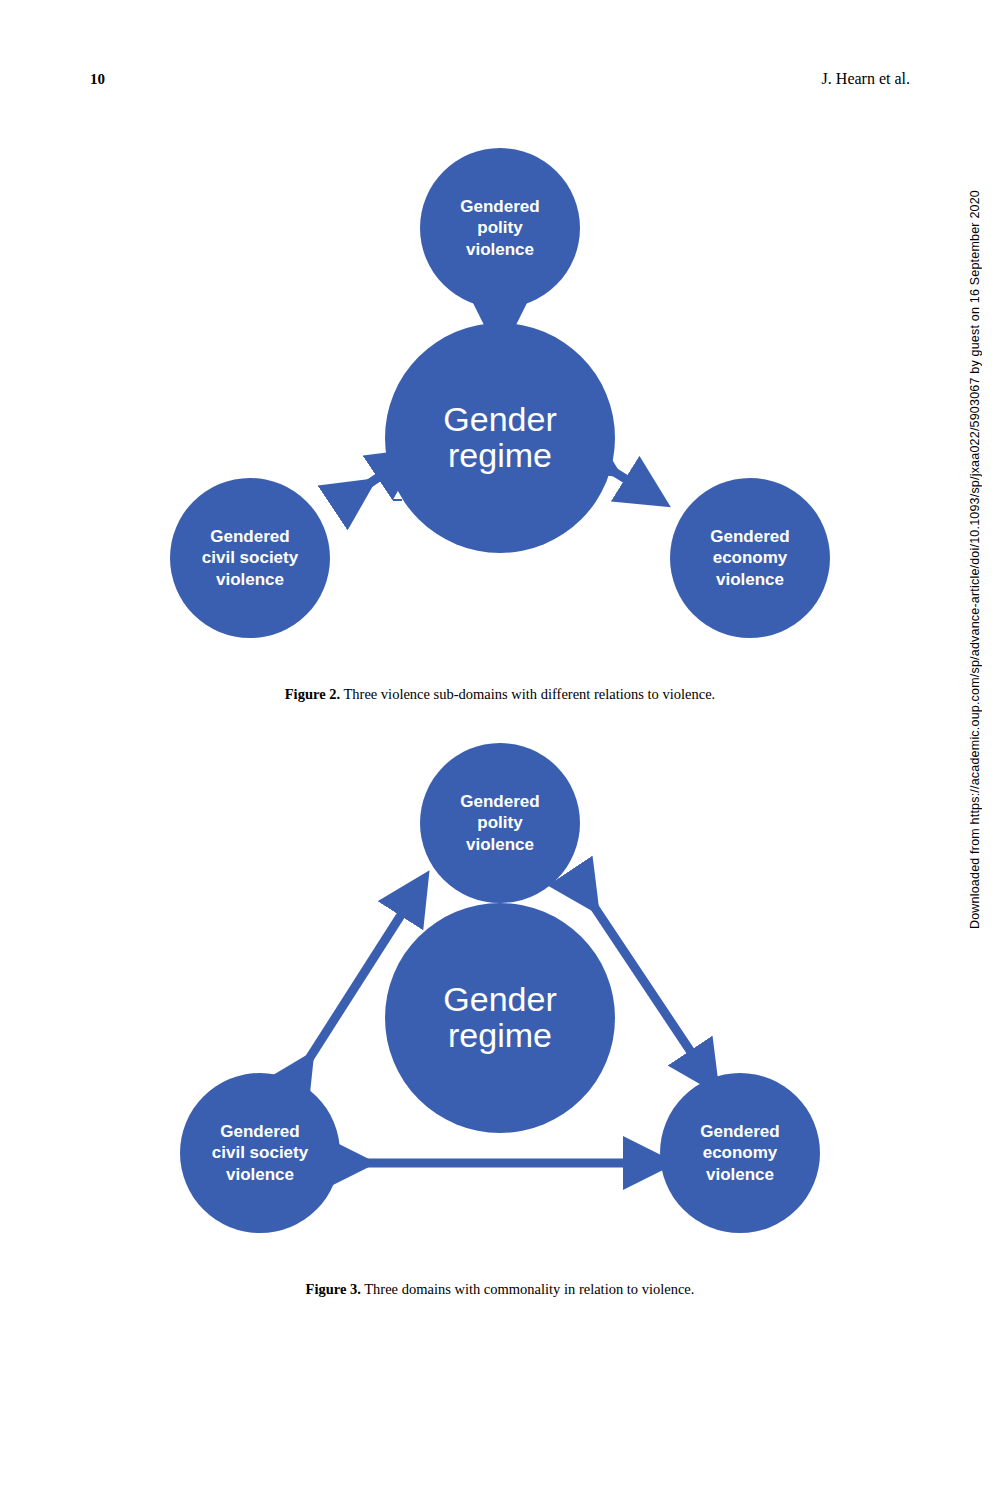10 J. Hearn et al.
Downloaded from https://academic.oup.com/sp/advance-article/doi/10.1093/sp/jxaa022/5903067 by guest on 16 September 2020
Gendered
polity
violence
Gender
regime
Gendered
civil society
violence
Gendered
economy
violence
Figure 2. Three violence sub-domains with different relations to violence.
Gendered
polity
violence
Gender
regime
Gendered
civil society
violence
Gendered
economy
violence
Figure 3. Three domains with commonality in relation to violence.